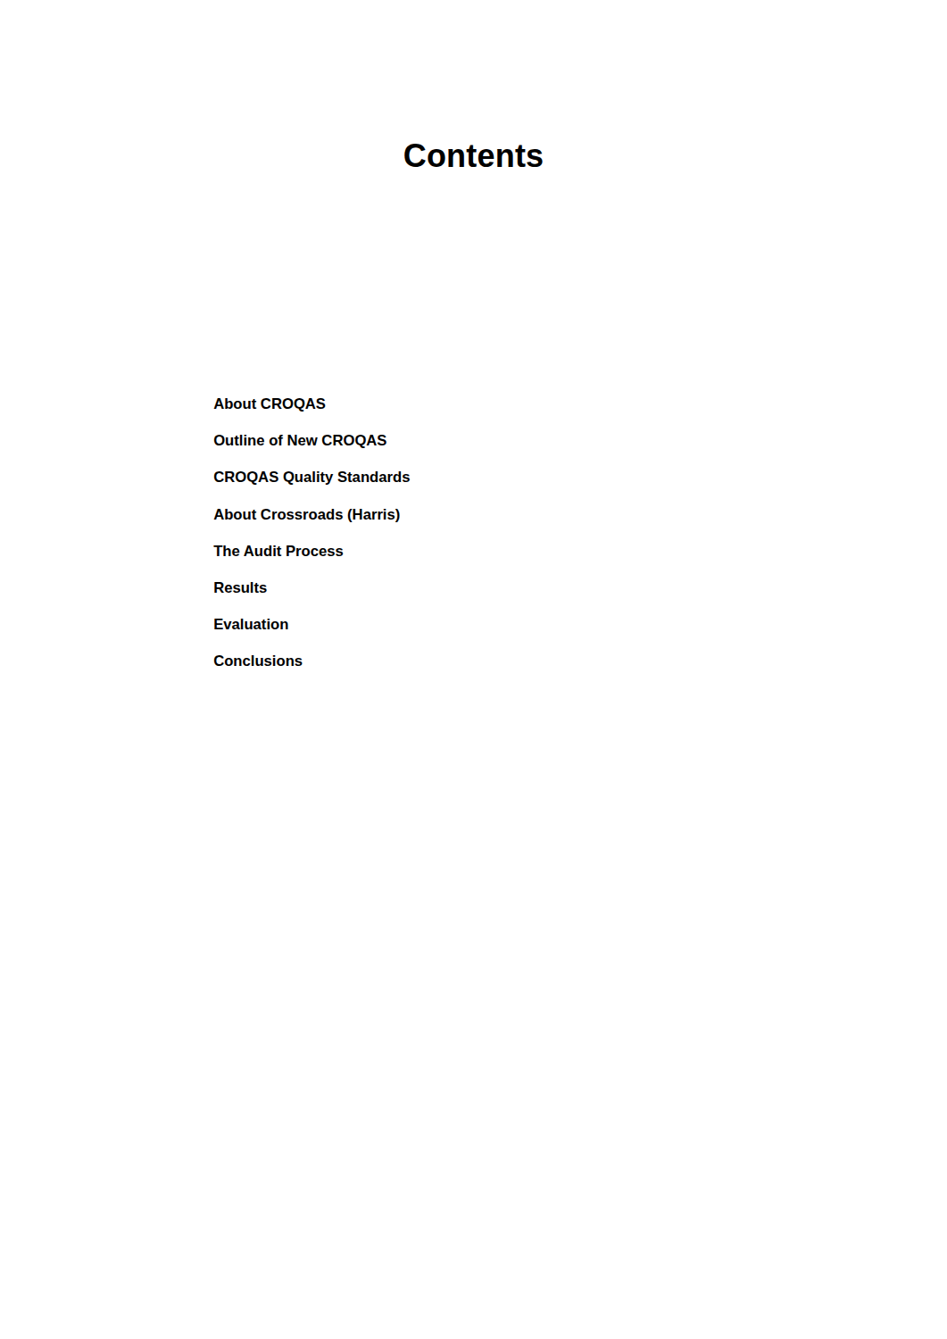Contents
About CROQAS
Outline of New CROQAS
CROQAS Quality Standards
About Crossroads (Harris)
The Audit Process
Results
Evaluation
Conclusions